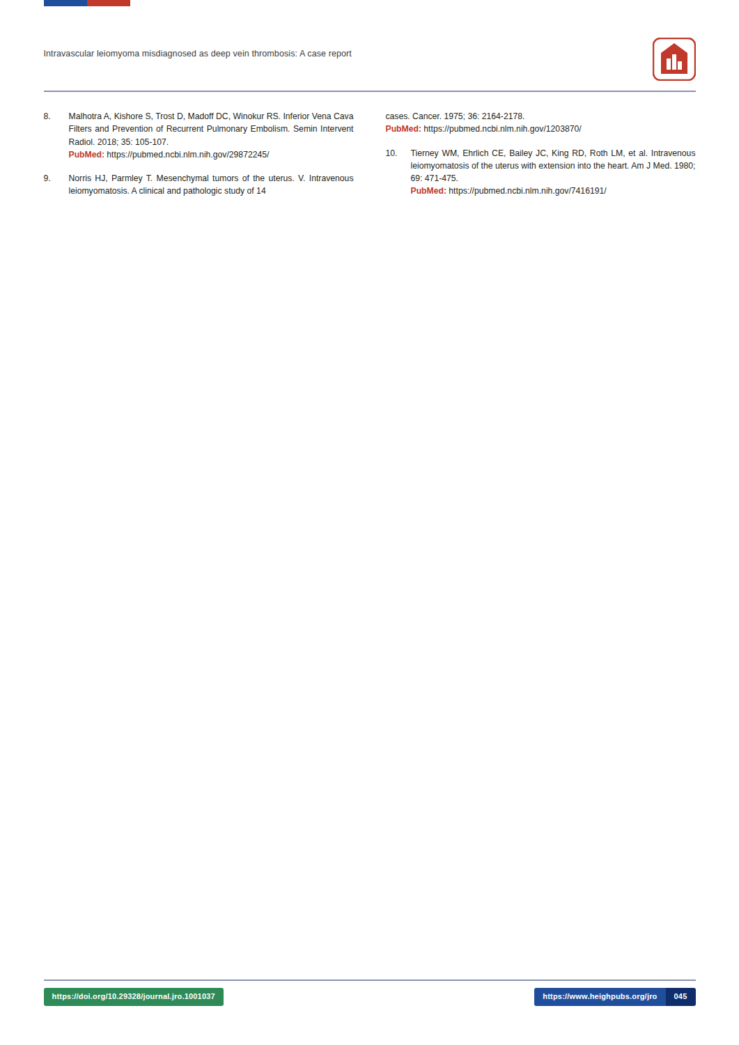Intravascular leiomyoma misdiagnosed as deep vein thrombosis: A case report
8. Malhotra A, Kishore S, Trost D, Madoff DC, Winokur RS. Inferior Vena Cava Filters and Prevention of Recurrent Pulmonary Embolism. Semin Intervent Radiol. 2018; 35: 105-107.
PubMed: https://pubmed.ncbi.nlm.nih.gov/29872245/
9. Norris HJ, Parmley T. Mesenchymal tumors of the uterus. V. Intravenous leiomyomatosis. A clinical and pathologic study of 14
cases. Cancer. 1975; 36: 2164-2178.
PubMed: https://pubmed.ncbi.nlm.nih.gov/1203870/
10. Tierney WM, Ehrlich CE, Bailey JC, King RD, Roth LM, et al. Intravenous leiomyomatosis of the uterus with extension into the heart. Am J Med. 1980; 69: 471-475.
PubMed: https://pubmed.ncbi.nlm.nih.gov/7416191/
https://doi.org/10.29328/journal.jro.1001037
https://www.heighpubs.org/jro
045